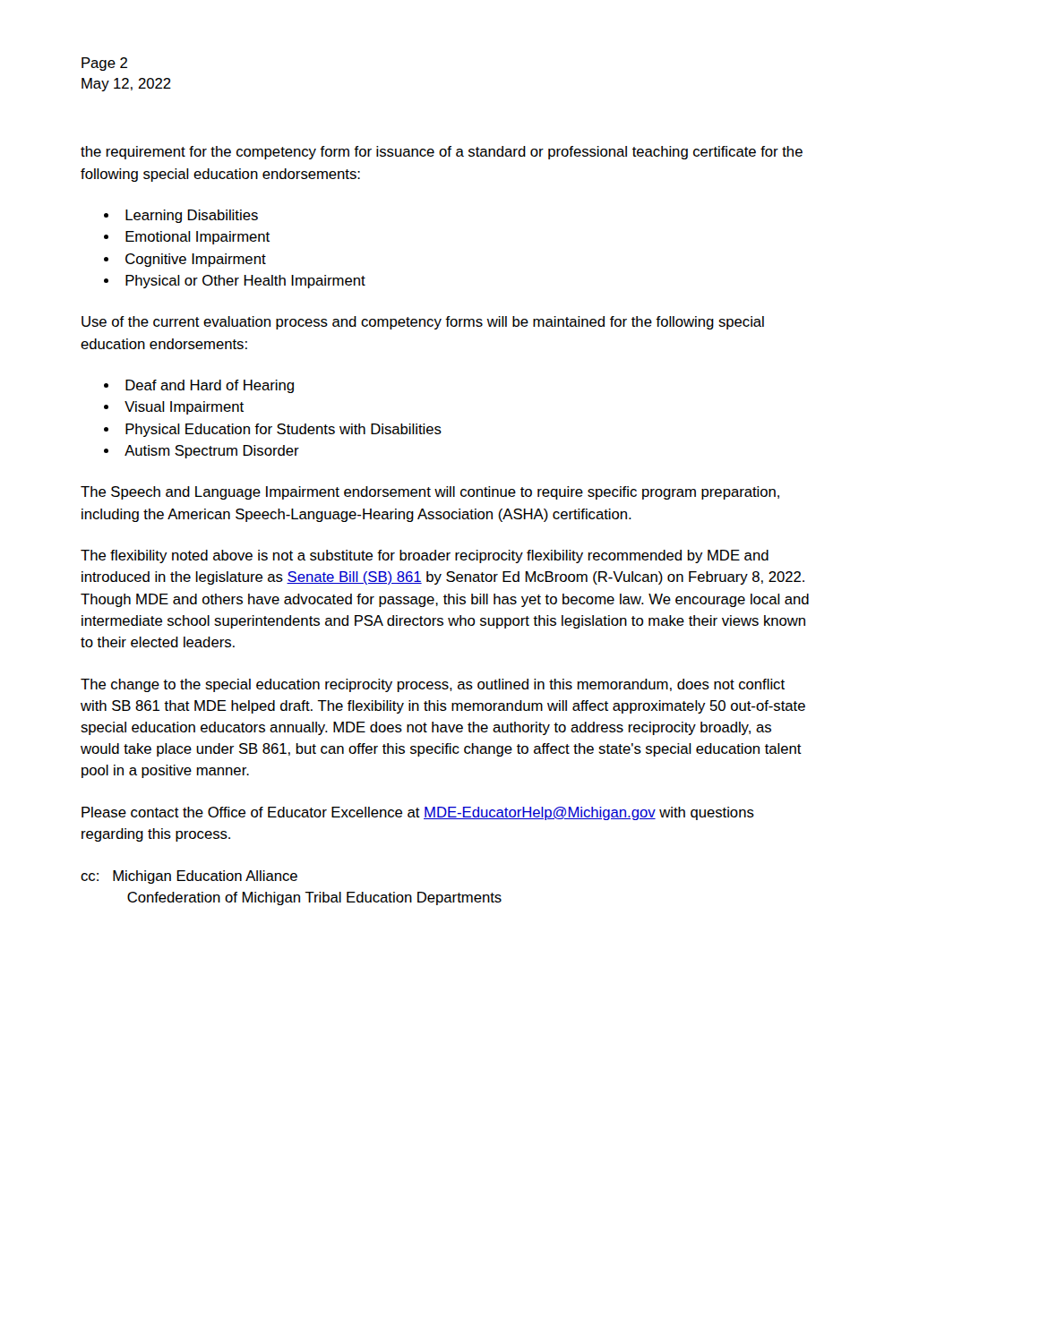Page 2
May 12, 2022
the requirement for the competency form for issuance of a standard or professional teaching certificate for the following special education endorsements:
Learning Disabilities
Emotional Impairment
Cognitive Impairment
Physical or Other Health Impairment
Use of the current evaluation process and competency forms will be maintained for the following special education endorsements:
Deaf and Hard of Hearing
Visual Impairment
Physical Education for Students with Disabilities
Autism Spectrum Disorder
The Speech and Language Impairment endorsement will continue to require specific program preparation, including the American Speech-Language-Hearing Association (ASHA) certification.
The flexibility noted above is not a substitute for broader reciprocity flexibility recommended by MDE and introduced in the legislature as Senate Bill (SB) 861 by Senator Ed McBroom (R-Vulcan) on February 8, 2022. Though MDE and others have advocated for passage, this bill has yet to become law. We encourage local and intermediate school superintendents and PSA directors who support this legislation to make their views known to their elected leaders.
The change to the special education reciprocity process, as outlined in this memorandum, does not conflict with SB 861 that MDE helped draft. The flexibility in this memorandum will affect approximately 50 out-of-state special education educators annually. MDE does not have the authority to address reciprocity broadly, as would take place under SB 861, but can offer this specific change to affect the state's special education talent pool in a positive manner.
Please contact the Office of Educator Excellence at MDE-EducatorHelp@Michigan.gov with questions regarding this process.
cc: Michigan Education Alliance
Confederation of Michigan Tribal Education Departments